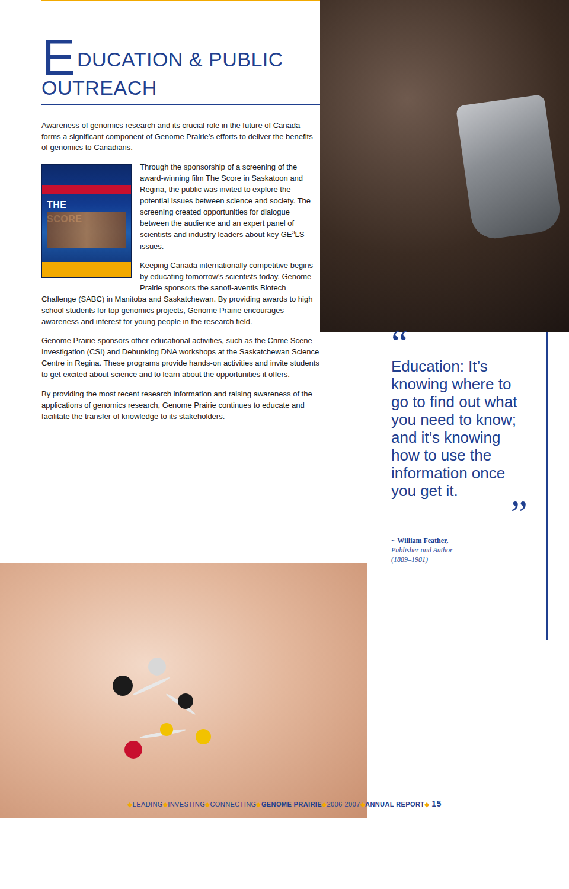EDUCATION & PUBLIC OUTREACH
Awareness of genomics research and its crucial role in the future of Canada forms a significant component of Genome Prairie’s efforts to deliver the benefits of genomics to Canadians.
THE
SCORE
Through the sponsorship of a screening of the award-winning film The Score in Saskatoon and Regina, the public was invited to explore the potential issues between science and society. The screening created opportunities for dialogue between the audience and an expert panel of scientists and industry leaders about key GE3LS issues.
Keeping Canada internationally competitive begins by educating tomorrow’s scientists today. Genome Prairie sponsors the sanofi-aventis Biotech Challenge (SABC) in Manitoba and Saskatchewan. By providing awards to high school students for top genomics projects, Genome Prairie encourages awareness and interest for young people in the research field.
Genome Prairie sponsors other educational activities, such as the Crime Scene Investigation (CSI) and Debunking DNA workshops at the Saskatchewan Science Centre in Regina. These programs provide hands-on activities and invite students to get excited about science and to learn about the opportunities it offers.
By providing the most recent research information and raising awareness of the applications of genomics research, Genome Prairie continues to educate and facilitate the transfer of knowledge to its stakeholders.
“
Education: It’s knowing where to go to find out what you need to know; and it’s knowing how to use the information once you get it.
”
~ William Feather,
Publisher and Author
(1889–1981)
◆LEADING◆INVESTING◆CONNECTING◆GENOME PRAIRIE◆2006-2007◆ANNUAL REPORT◆ 15